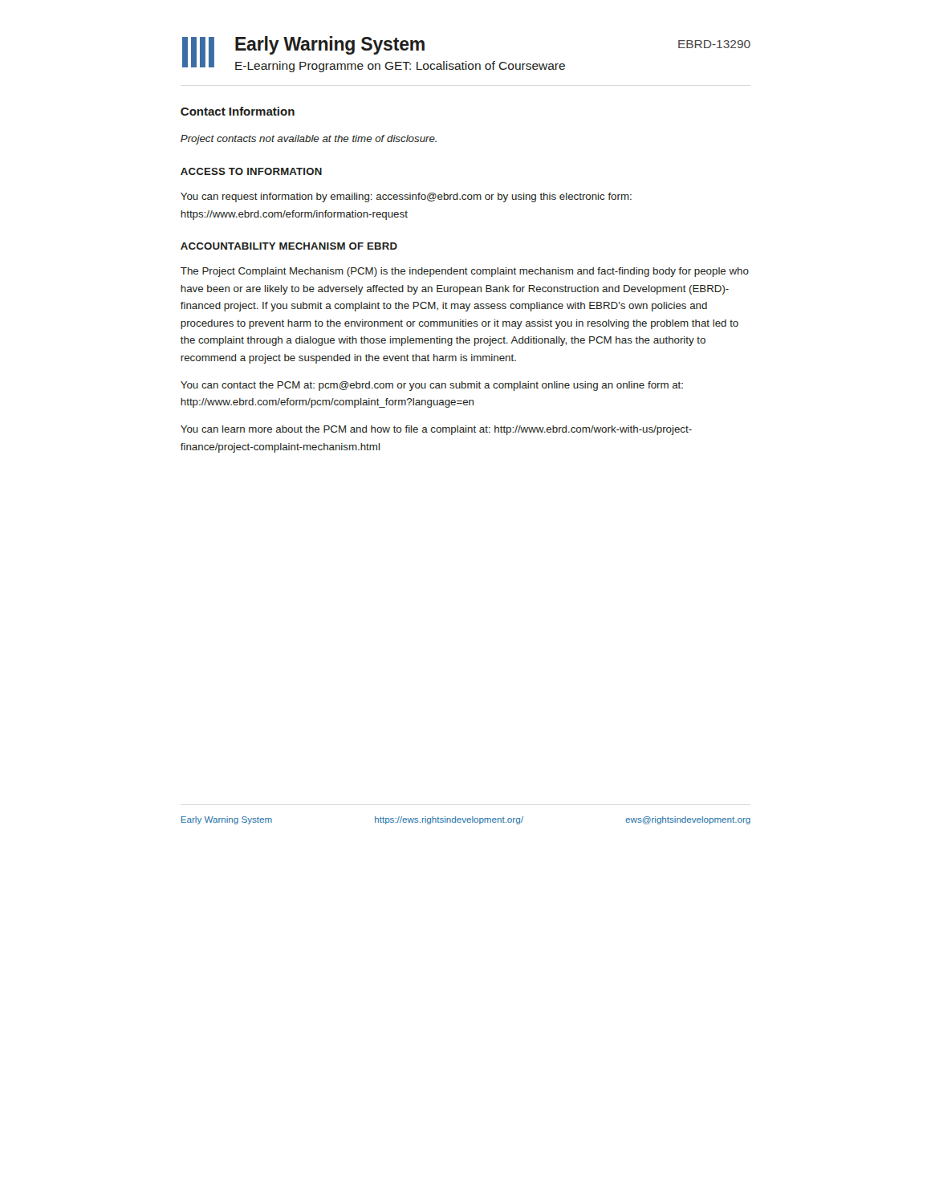Early Warning System
E-Learning Programme on GET: Localisation of Courseware
EBRD-13290
Contact Information
Project contacts not available at the time of disclosure.
Access to Information
You can request information by emailing: accessinfo@ebrd.com or by using this electronic form: https://www.ebrd.com/eform/information-request
Accountability Mechanism of EBRD
The Project Complaint Mechanism (PCM) is the independent complaint mechanism and fact-finding body for people who have been or are likely to be adversely affected by an European Bank for Reconstruction and Development (EBRD)-financed project. If you submit a complaint to the PCM, it may assess compliance with EBRD's own policies and procedures to prevent harm to the environment or communities or it may assist you in resolving the problem that led to the complaint through a dialogue with those implementing the project. Additionally, the PCM has the authority to recommend a project be suspended in the event that harm is imminent.
You can contact the PCM at: pcm@ebrd.com or you can submit a complaint online using an online form at: http://www.ebrd.com/eform/pcm/complaint_form?language=en
You can learn more about the PCM and how to file a complaint at: http://www.ebrd.com/work-with-us/project-finance/project-complaint-mechanism.html
Early Warning System
https://ews.rightsindevelopment.org/
ews@rightsindevelopment.org